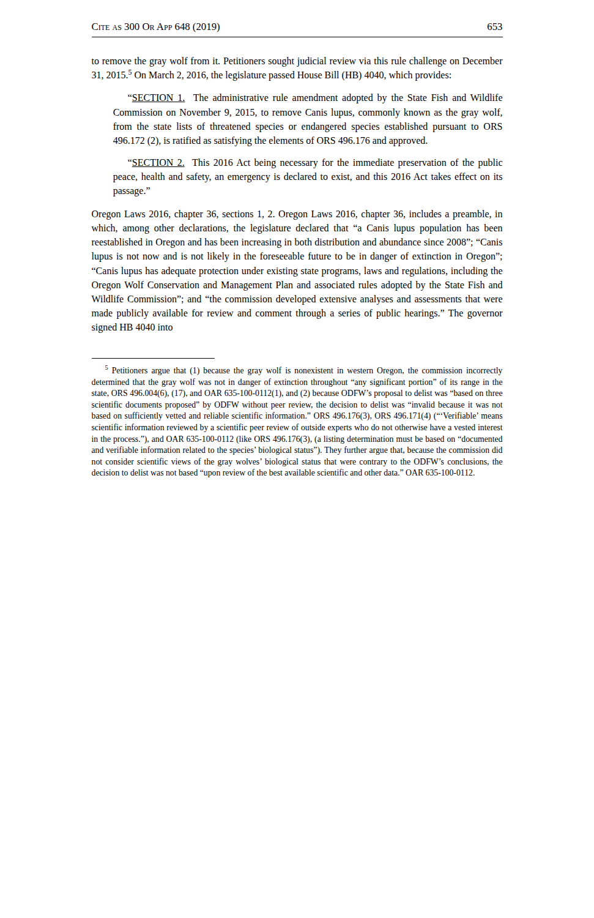Cite as 300 Or App 648 (2019) 653
to remove the gray wolf from it. Petitioners sought judicial review via this rule challenge on December 31, 2015.5 On March 2, 2016, the legislature passed House Bill (HB) 4040, which provides:
“SECTION 1. The administrative rule amendment adopted by the State Fish and Wildlife Commission on November 9, 2015, to remove Canis lupus, commonly known as the gray wolf, from the state lists of threatened species or endangered species established pursuant to ORS 496.172 (2), is ratified as satisfying the elements of ORS 496.176 and approved.
“SECTION 2. This 2016 Act being necessary for the immediate preservation of the public peace, health and safety, an emergency is declared to exist, and this 2016 Act takes effect on its passage.”
Oregon Laws 2016, chapter 36, sections 1, 2. Oregon Laws 2016, chapter 36, includes a preamble, in which, among other declarations, the legislature declared that “a Canis lupus population has been reestablished in Oregon and has been increasing in both distribution and abundance since 2008”; “Canis lupus is not now and is not likely in the foreseeable future to be in danger of extinction in Oregon”; “Canis lupus has adequate protection under existing state programs, laws and regulations, including the Oregon Wolf Conservation and Management Plan and associated rules adopted by the State Fish and Wildlife Commission”; and “the commission developed extensive analyses and assessments that were made publicly available for review and comment through a series of public hearings.” The governor signed HB 4040 into
5 Petitioners argue that (1) because the gray wolf is nonexistent in western Oregon, the commission incorrectly determined that the gray wolf was not in danger of extinction throughout “any significant portion” of its range in the state, ORS 496.004(6), (17), and OAR 635-100-0112(1), and (2) because ODFW’s proposal to delist was “based on three scientific documents proposed” by ODFW without peer review, the decision to delist was “invalid because it was not based on sufficiently vetted and reliable scientific information.” ORS 496.176(3), ORS 496.171(4) (“‘Verifiable’ means scientific information reviewed by a scientific peer review of outside experts who do not otherwise have a vested interest in the process.”), and OAR 635-100-0112 (like ORS 496.176(3), (a listing determination must be based on “documented and verifiable information related to the species’ biological status”). They further argue that, because the commission did not consider scientific views of the gray wolves’ biological status that were contrary to the ODFW’s conclusions, the decision to delist was not based “upon review of the best available scientific and other data.” OAR 635-100-0112.